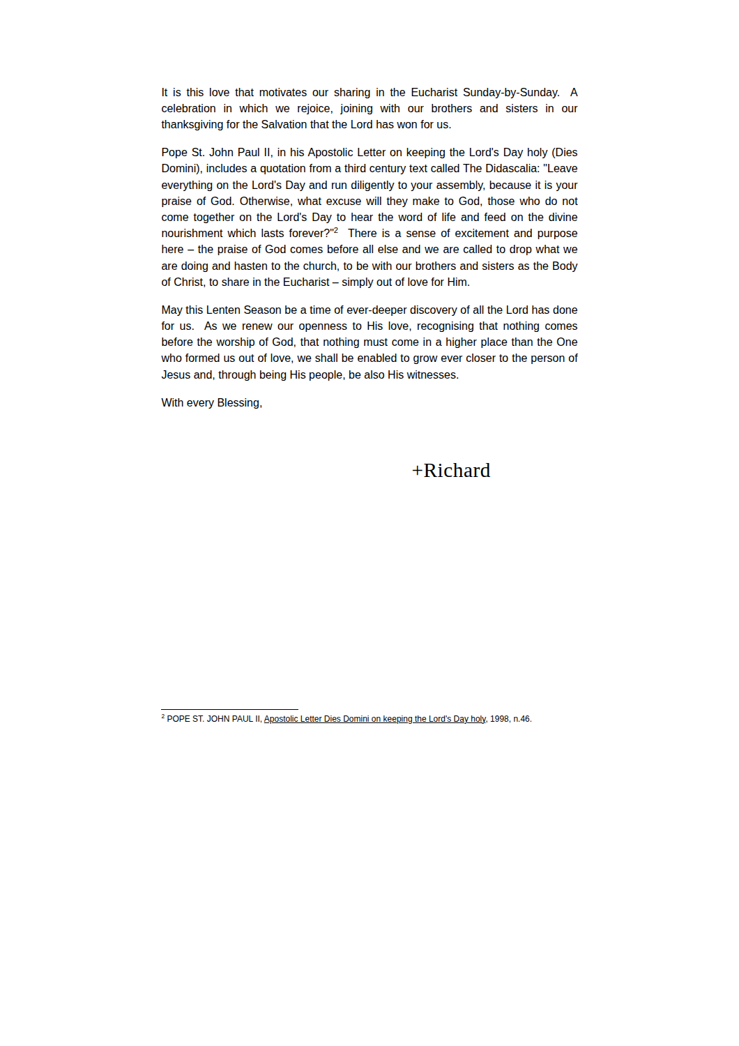It is this love that motivates our sharing in the Eucharist Sunday-by-Sunday. A celebration in which we rejoice, joining with our brothers and sisters in our thanksgiving for the Salvation that the Lord has won for us.
Pope St. John Paul II, in his Apostolic Letter on keeping the Lord's Day holy (Dies Domini), includes a quotation from a third century text called The Didascalia: "Leave everything on the Lord's Day and run diligently to your assembly, because it is your praise of God. Otherwise, what excuse will they make to God, those who do not come together on the Lord's Day to hear the word of life and feed on the divine nourishment which lasts forever?"2 There is a sense of excitement and purpose here – the praise of God comes before all else and we are called to drop what we are doing and hasten to the church, to be with our brothers and sisters as the Body of Christ, to share in the Eucharist – simply out of love for Him.
May this Lenten Season be a time of ever-deeper discovery of all the Lord has done for us. As we renew our openness to His love, recognising that nothing comes before the worship of God, that nothing must come in a higher place than the One who formed us out of love, we shall be enabled to grow ever closer to the person of Jesus and, through being His people, be also His witnesses.
With every Blessing,
+Richard
2 POPE ST. JOHN PAUL II, Apostolic Letter Dies Domini on keeping the Lord's Day holy, 1998, n.46.